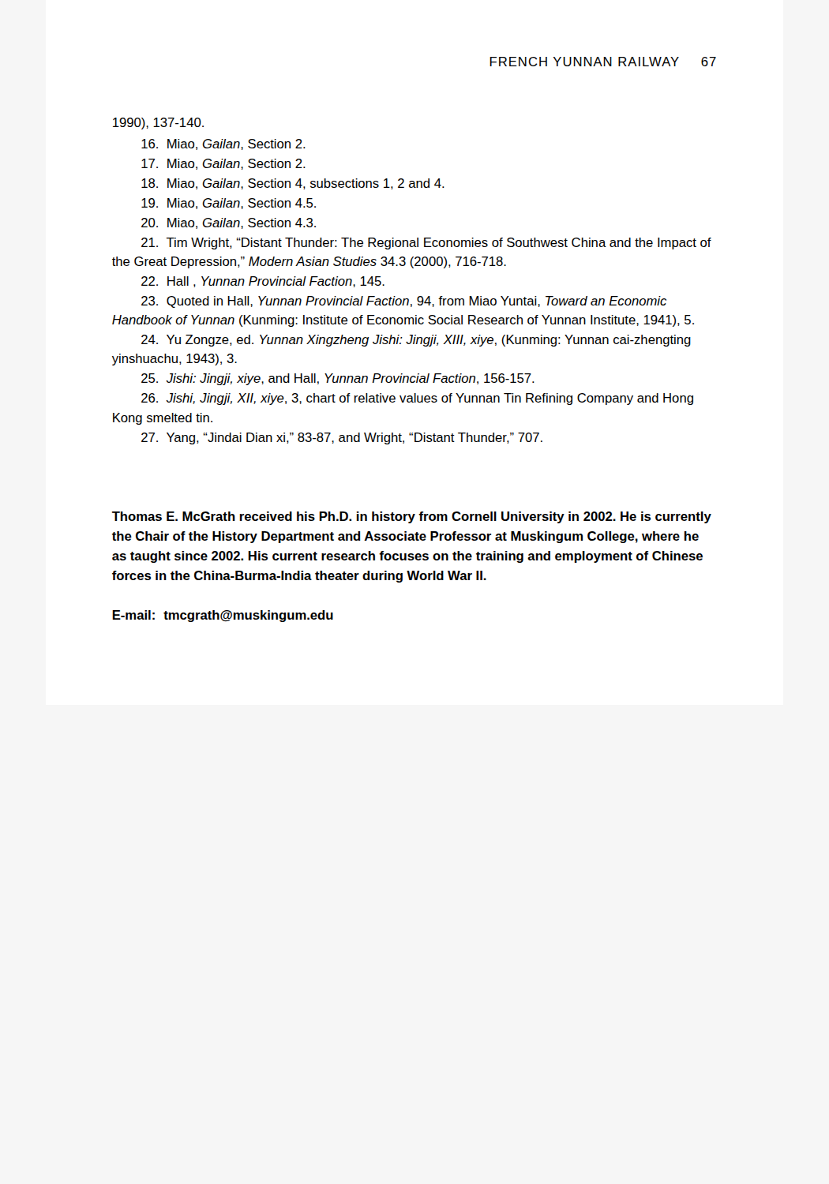FRENCH YUNNAN RAILWAY 67
1990), 137-140.
16. Miao, Gailan, Section 2.
17. Miao, Gailan, Section 2.
18. Miao, Gailan, Section 4, subsections 1, 2 and 4.
19. Miao, Gailan, Section 4.5.
20. Miao, Gailan, Section 4.3.
21. Tim Wright, “Distant Thunder: The Regional Economies of Southwest China and the Impact of the Great Depression,” Modern Asian Studies 34.3 (2000), 716-718.
22. Hall , Yunnan Provincial Faction, 145.
23. Quoted in Hall, Yunnan Provincial Faction, 94, from Miao Yuntai, Toward an Economic Handbook of Yunnan (Kunming: Institute of Economic Social Research of Yunnan Institute, 1941), 5.
24. Yu Zongze, ed. Yunnan Xingzheng Jishi: Jingji, XIII, xiye, (Kunming: Yunnan cai-zhengting yinshuachu, 1943), 3.
25. Jishi: Jingji, xiye, and Hall, Yunnan Provincial Faction, 156-157.
26. Jishi, Jingji, XII, xiye, 3, chart of relative values of Yunnan Tin Refining Company and Hong Kong smelted tin.
27. Yang, “Jindai Dian xi,” 83-87, and Wright, “Distant Thunder,” 707.
Thomas E. McGrath received his Ph.D. in history from Cornell University in 2002. He is currently the Chair of the History Department and Associate Professor at Muskingum College, where he as taught since 2002. His current research focuses on the training and employment of Chinese forces in the China-Burma-India theater during World War II.
E-mail: tmcgrath@muskingum.edu